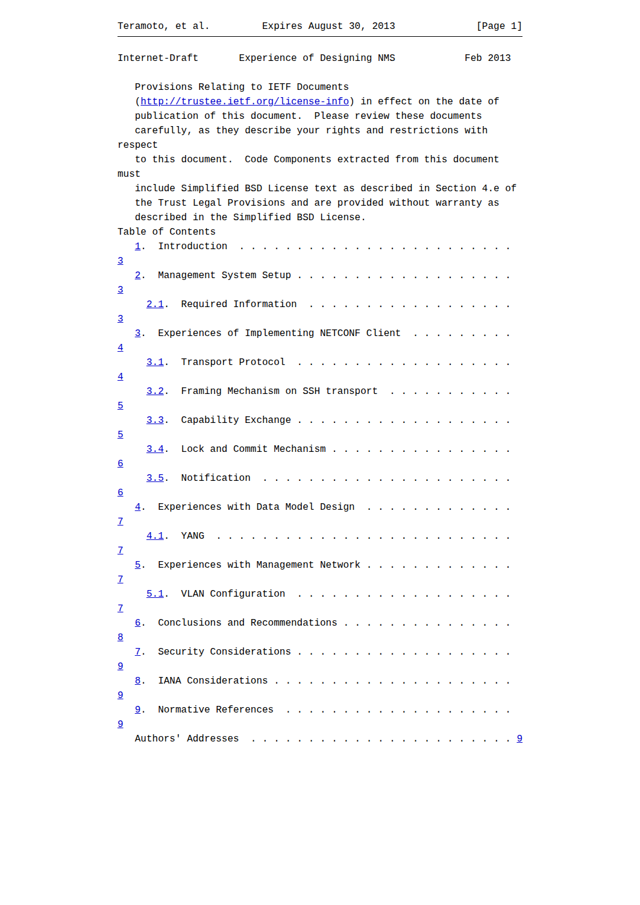Teramoto, et al.         Expires August 30, 2013              [Page 1]
Internet-Draft       Experience of Designing NMS            Feb 2013
   Provisions Relating to IETF Documents
   (http://trustee.ietf.org/license-info) in effect on the date of
   publication of this document.  Please review these documents
   carefully, as they describe your rights and restrictions with respect
   to this document.  Code Components extracted from this document must
   include Simplified BSD License text as described in Section 4.e of
   the Trust Legal Provisions and are provided without warranty as
   described in the Simplified BSD License.
Table of Contents
   1.  Introduction  . . . . . . . . . . . . . . . . . . . . . . . . 3
   2.  Management System Setup . . . . . . . . . . . . . . . . . . . 3
     2.1.  Required Information  . . . . . . . . . . . . . . . . . . 3
   3.  Experiences of Implementing NETCONF Client  . . . . . . . . . 4
     3.1.  Transport Protocol  . . . . . . . . . . . . . . . . . . . 4
     3.2.  Framing Mechanism on SSH transport  . . . . . . . . . . . 5
     3.3.  Capability Exchange . . . . . . . . . . . . . . . . . . . 5
     3.4.  Lock and Commit Mechanism . . . . . . . . . . . . . . . . 6
     3.5.  Notification  . . . . . . . . . . . . . . . . . . . . . . 6
   4.  Experiences with Data Model Design  . . . . . . . . . . . . . 7
     4.1.  YANG  . . . . . . . . . . . . . . . . . . . . . . . . . . 7
   5.  Experiences with Management Network . . . . . . . . . . . . . 7
     5.1.  VLAN Configuration  . . . . . . . . . . . . . . . . . . . 7
   6.  Conclusions and Recommendations . . . . . . . . . . . . . . . 8
   7.  Security Considerations . . . . . . . . . . . . . . . . . . . 9
   8.  IANA Considerations . . . . . . . . . . . . . . . . . . . . . 9
   9.  Normative References  . . . . . . . . . . . . . . . . . . . . 9
   Authors' Addresses  . . . . . . . . . . . . . . . . . . . . . . . 9